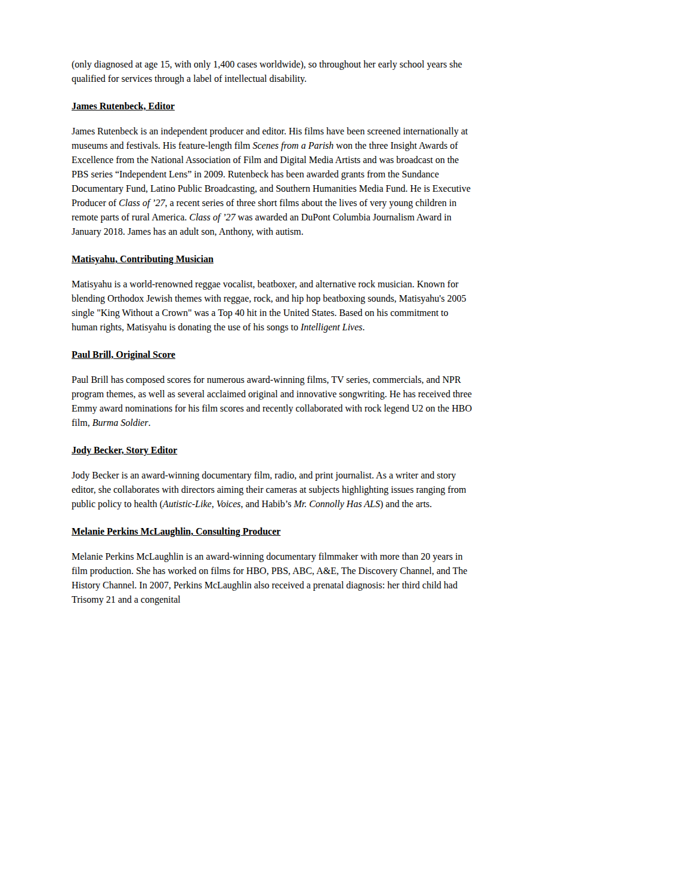(only diagnosed at age 15, with only 1,400 cases worldwide), so throughout her early school years she qualified for services through a label of intellectual disability.
James Rutenbeck, Editor
James Rutenbeck is an independent producer and editor. His films have been screened internationally at museums and festivals. His feature-length film Scenes from a Parish won the three Insight Awards of Excellence from the National Association of Film and Digital Media Artists and was broadcast on the PBS series “Independent Lens” in 2009. Rutenbeck has been awarded grants from the Sundance Documentary Fund, Latino Public Broadcasting, and Southern Humanities Media Fund. He is Executive Producer of Class of ’27, a recent series of three short films about the lives of very young children in remote parts of rural America. Class of ’27 was awarded an DuPont Columbia Journalism Award in January 2018. James has an adult son, Anthony, with autism.
Matisyahu, Contributing Musician
Matisyahu is a world-renowned reggae vocalist, beatboxer, and alternative rock musician. Known for blending Orthodox Jewish themes with reggae, rock, and hip hop beatboxing sounds, Matisyahu's 2005 single "King Without a Crown" was a Top 40 hit in the United States. Based on his commitment to human rights, Matisyahu is donating the use of his songs to Intelligent Lives.
Paul Brill, Original Score
Paul Brill has composed scores for numerous award-winning films, TV series, commercials, and NPR program themes, as well as several acclaimed original and innovative songwriting. He has received three Emmy award nominations for his film scores and recently collaborated with rock legend U2 on the HBO film, Burma Soldier.
Jody Becker, Story Editor
Jody Becker is an award-winning documentary film, radio, and print journalist. As a writer and story editor, she collaborates with directors aiming their cameras at subjects highlighting issues ranging from public policy to health (Autistic-Like, Voices, and Habib’s Mr. Connolly Has ALS) and the arts.
Melanie Perkins McLaughlin, Consulting Producer
Melanie Perkins McLaughlin is an award-winning documentary filmmaker with more than 20 years in film production. She has worked on films for HBO, PBS, ABC, A&E, The Discovery Channel, and The History Channel. In 2007, Perkins McLaughlin also received a prenatal diagnosis: her third child had Trisomy 21 and a congenital